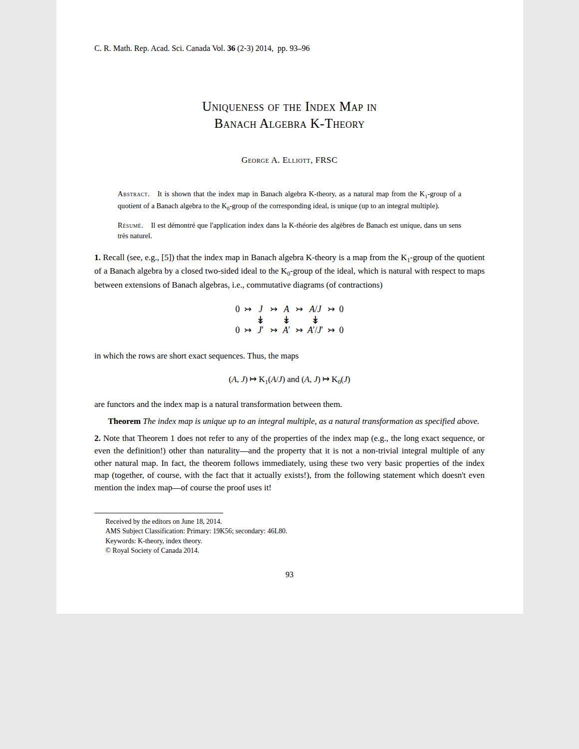C. R. Math. Rep. Acad. Sci. Canada Vol. 36 (2-3) 2014, pp. 93–96
Uniqueness of the Index Map in
Banach Algebra K-Theory
George A. Elliott, FRSC
Abstract. It is shown that the index map in Banach algebra K-theory, as a natural map from the K1-group of a quotient of a Banach algebra to the K0-group of the corresponding ideal, is unique (up to an integral multiple).
Résumé. Il est démontré que l'application index dans la K-théorie des algèbres de Banach est unique, dans un sens très naturel.
1. Recall (see, e.g., [5]) that the index map in Banach algebra K-theory is a map from the K1-group of the quotient of a Banach algebra by a closed two-sided ideal to the K0-group of the ideal, which is natural with respect to maps between extensions of Banach algebras, i.e., commutative diagrams (of contractions)
| 0 | ↣ | J | ↣ | A | ↣ | A / J | ↣ | 0 |
| | | ↡ | | ↡ | | ↡ | | |
| 0 | ↣ | J ′ | ↣ | A ′ | ↣ | A ′/ J ′ | ↣ | 0 |
in which the rows are short exact sequences. Thus, the maps
(A, J) ↦ K1(A/J) and (A, J) ↦ K0(J)
are functors and the index map is a natural transformation between them.
Theorem The index map is unique up to an integral multiple, as a natural transformation as specified above.
2. Note that Theorem 1 does not refer to any of the properties of the index map (e.g., the long exact sequence, or even the definition!) other than naturality—and the property that it is not a non-trivial integral multiple of any other natural map. In fact, the theorem follows immediately, using these two very basic properties of the index map (together, of course, with the fact that it actually exists!), from the following statement which doesn't even mention the index map—of course the proof uses it!
Received by the editors on June 18, 2014.
AMS Subject Classification: Primary: 19K56; secondary: 46L80.
Keywords: K-theory, index theory.
© Royal Society of Canada 2014.
93